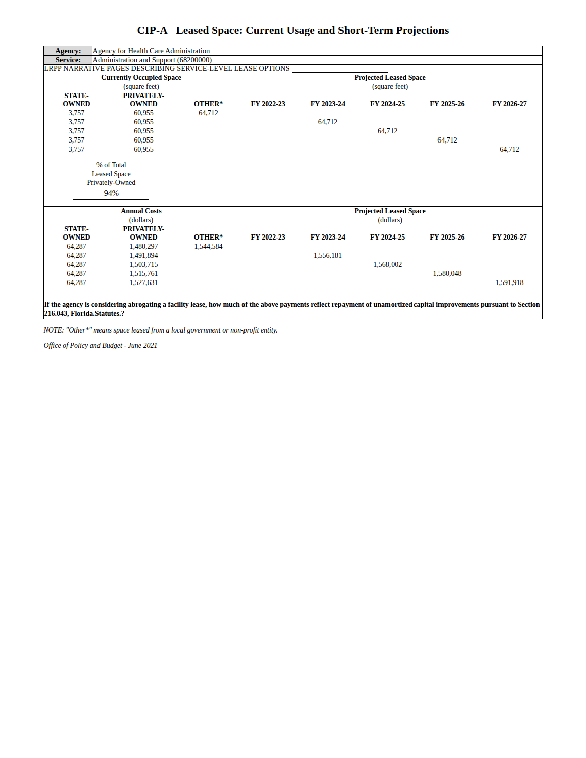CIP-A Leased Space: Current Usage and Short-Term Projections
| Agency: | Agency for Health Care Administration |
| Service: | Administration and Support (68200000) |
| LRPP NARRATIVE PAGES DESCRIBING SERVICE-LEVEL LEASE OPTIONS |
| / Currently Occupied Space / Projected Leased Space / / (square feet) / (square feet) / / STATE- OWNED / PRIVATELY- OWNED / OTHER* / FY 2022-23 / FY 2023-24 / FY 2024-25 / FY 2025-26 / FY 2026-27 / / 3,757 / 60,955 / 64,712 / / / / / / / 3,757 / 60,955 / / / 64,712 / / / / / 3,757 / 60,955 / / / / 64,712 / / / / 3,757 / 60,955 / / / / / 64,712 / / / 3,757 / 60,955 / / / / / / 64,712 / / % of Total Leased Space Privately-Owned 94% / / |
| / Annual Costs / Projected Leased Space / / (dollars) / (dollars) / / STATE- OWNED / PRIVATELY- OWNED / OTHER* / FY 2022-23 / FY 2023-24 / FY 2024-25 / FY 2025-26 / FY 2026-27 / / 64,287 / 1,480,297 / 1,544,584 / / / / / / / 64,287 / 1,491,894 / / / 1,556,181 / / / / / 64,287 / 1,503,715 / / / / 1,568,002 / / / / 64,287 / 1,515,761 / / / / / 1,580,048 / / / 64,287 / 1,527,631 / / / / / / 1,591,918 / |
| If the agency is considering abrogating a facility lease, how much of the above payments reflect repayment of unamortized capital improvements pursuant to Section 216.043, Florida.Statutes.? |
NOTE: "Other*" means space leased from a local government or non-profit entity.
Office of Policy and Budget - June 2021